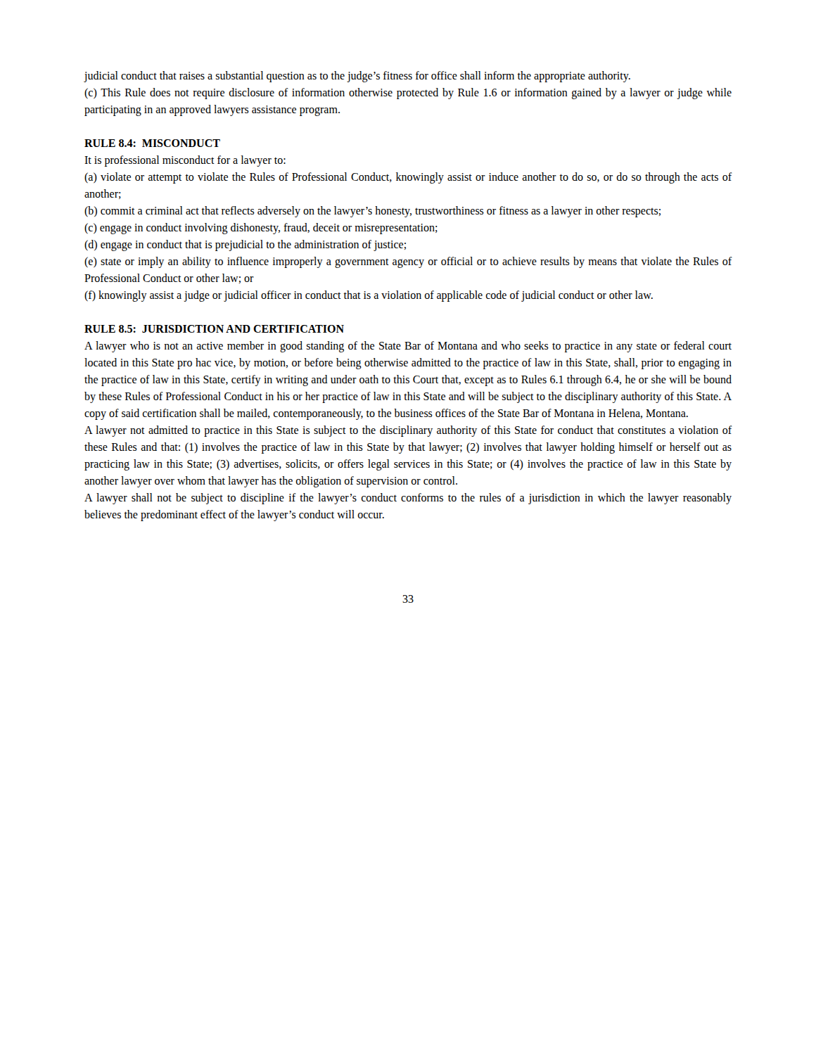judicial conduct that raises a substantial question as to the judge’s fitness for office shall inform the appropriate authority.
(c) This Rule does not require disclosure of information otherwise protected by Rule 1.6 or information gained by a lawyer or judge while participating in an approved lawyers assistance program.
RULE 8.4: MISCONDUCT
It is professional misconduct for a lawyer to:
(a) violate or attempt to violate the Rules of Professional Conduct, knowingly assist or induce another to do so, or do so through the acts of another;
(b) commit a criminal act that reflects adversely on the lawyer’s honesty, trustworthiness or fitness as a lawyer in other respects;
(c) engage in conduct involving dishonesty, fraud, deceit or misrepresentation;
(d) engage in conduct that is prejudicial to the administration of justice;
(e) state or imply an ability to influence improperly a government agency or official or to achieve results by means that violate the Rules of Professional Conduct or other law; or
(f) knowingly assist a judge or judicial officer in conduct that is a violation of applicable code of judicial conduct or other law.
RULE 8.5: JURISDICTION AND CERTIFICATION
A lawyer who is not an active member in good standing of the State Bar of Montana and who seeks to practice in any state or federal court located in this State pro hac vice, by motion, or before being otherwise admitted to the practice of law in this State, shall, prior to engaging in the practice of law in this State, certify in writing and under oath to this Court that, except as to Rules 6.1 through 6.4, he or she will be bound by these Rules of Professional Conduct in his or her practice of law in this State and will be subject to the disciplinary authority of this State. A copy of said certification shall be mailed, contemporaneously, to the business offices of the State Bar of Montana in Helena, Montana.
A lawyer not admitted to practice in this State is subject to the disciplinary authority of this State for conduct that constitutes a violation of these Rules and that: (1) involves the practice of law in this State by that lawyer; (2) involves that lawyer holding himself or herself out as practicing law in this State; (3) advertises, solicits, or offers legal services in this State; or (4) involves the practice of law in this State by another lawyer over whom that lawyer has the obligation of supervision or control.
A lawyer shall not be subject to discipline if the lawyer’s conduct conforms to the rules of a jurisdiction in which the lawyer reasonably believes the predominant effect of the lawyer’s conduct will occur.
33